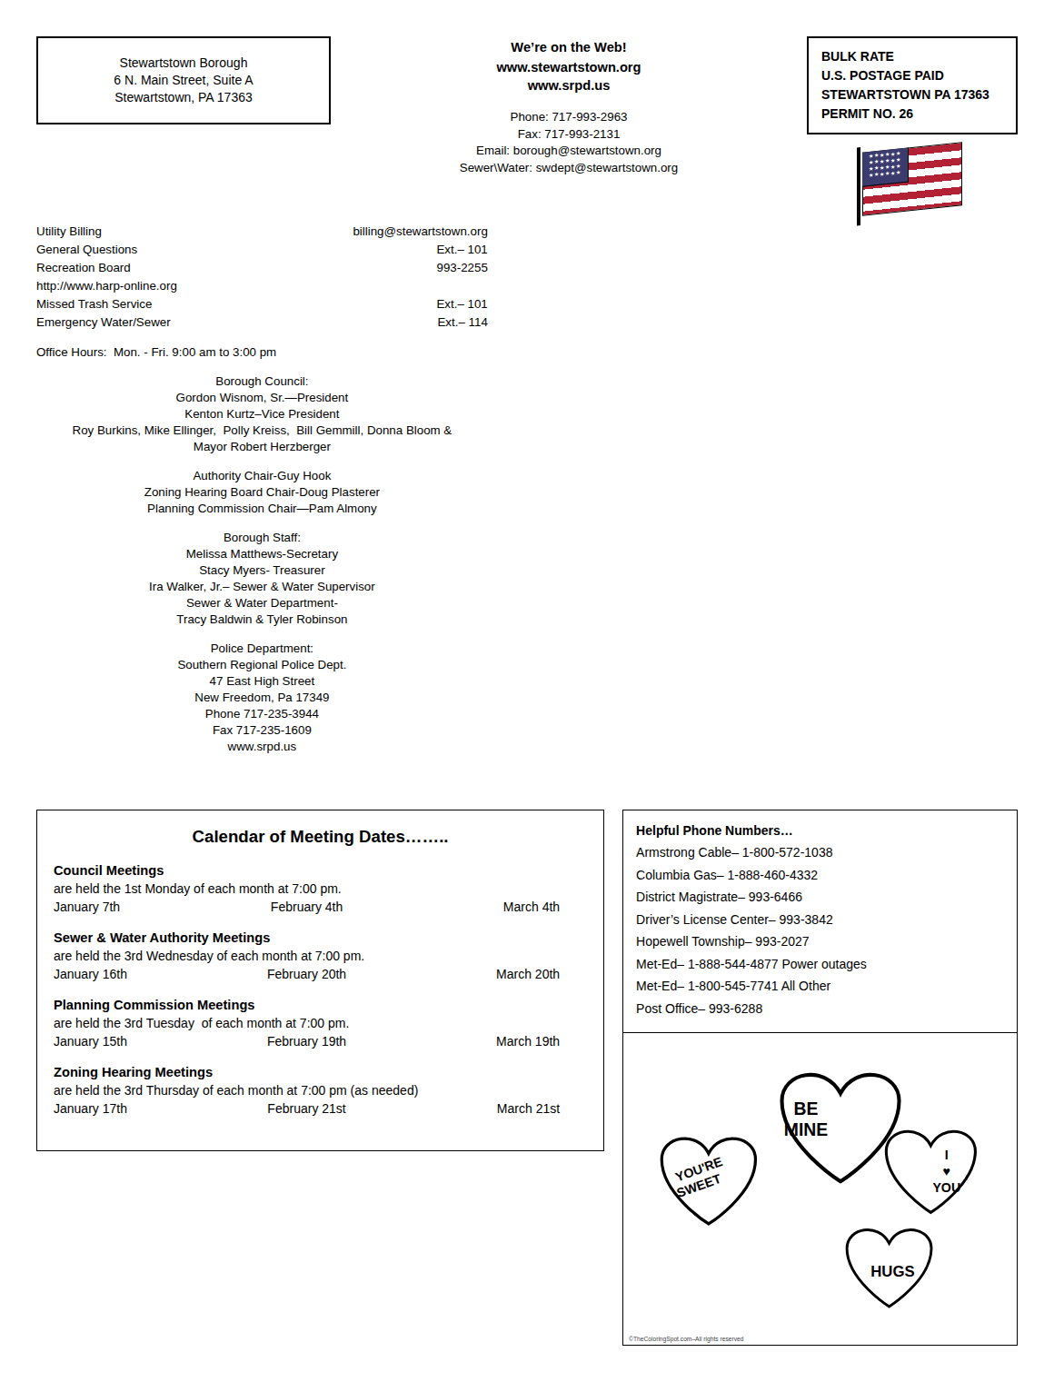Stewartstown Borough
6 N. Main Street, Suite A
Stewartstown, PA 17363
We’re on the Web!
www.stewartstown.org
www.srpd.us
Phone: 717-993-2963
Fax: 717-993-2131
Email: borough@stewartstown.org
Sewer\Water: swdept@stewartstown.org
BULK RATE
U.S. POSTAGE PAID
STEWARTSTOWN PA 17363
PERMIT NO. 26
★★★★★★
★★★★★★
★★★★★★
★★★★★★
| Utility Billing | billing@stewartstown.org |
| General Questions | Ext.– 101 |
| Recreation Board | 993-2255 |
| http://www.harp-online.org |
| Missed Trash Service | Ext.– 101 |
| Emergency Water/Sewer | Ext.– 114 |
Office Hours: Mon. - Fri. 9:00 am to 3:00 pm
Borough Council:
Gordon Wisnom, Sr.—President
Kenton Kurtz–Vice President
Roy Burkins, Mike Ellinger, Polly Kreiss, Bill Gemmill, Donna Bloom &
Mayor Robert Herzberger
Authority Chair-Guy Hook
Zoning Hearing Board Chair-Doug Plasterer
Planning Commission Chair—Pam Almony
Borough Staff:
Melissa Matthews-Secretary
Stacy Myers- Treasurer
Ira Walker, Jr.– Sewer & Water Supervisor
Sewer & Water Department-
Tracy Baldwin & Tyler Robinson
Police Department:
Southern Regional Police Dept.
47 East High Street
New Freedom, Pa 17349
Phone 717-235-3944
Fax 717-235-1609
www.srpd.us
Calendar of Meeting Dates……..
Council Meetings
are held the 1st Monday of each month at 7:00 pm.
January 7th February 4th March 4th
Sewer & Water Authority Meetings
are held the 3rd Wednesday of each month at 7:00 pm.
January 16th February 20th March 20th
Planning Commission Meetings
are held the 3rd Tuesday of each month at 7:00 pm.
January 15th February 19th March 19th
Zoning Hearing Meetings
are held the 3rd Thursday of each month at 7:00 pm (as needed)
January 17th February 21st March 21st
Helpful Phone Numbers…
Armstrong Cable– 1-800-572-1038
Columbia Gas– 1-888-460-4332
District Magistrate– 993-6466
Driver’s License Center– 993-3842
Hopewell Township– 993-2027
Met-Ed– 1-888-544-4877 Power outages
Met-Ed– 1-800-545-7741 All Other
Post Office– 993-6288
BE MINE I ♥ YOU YOU'RE SWEET HUGS
©TheColoringSpot.com–All rights reserved